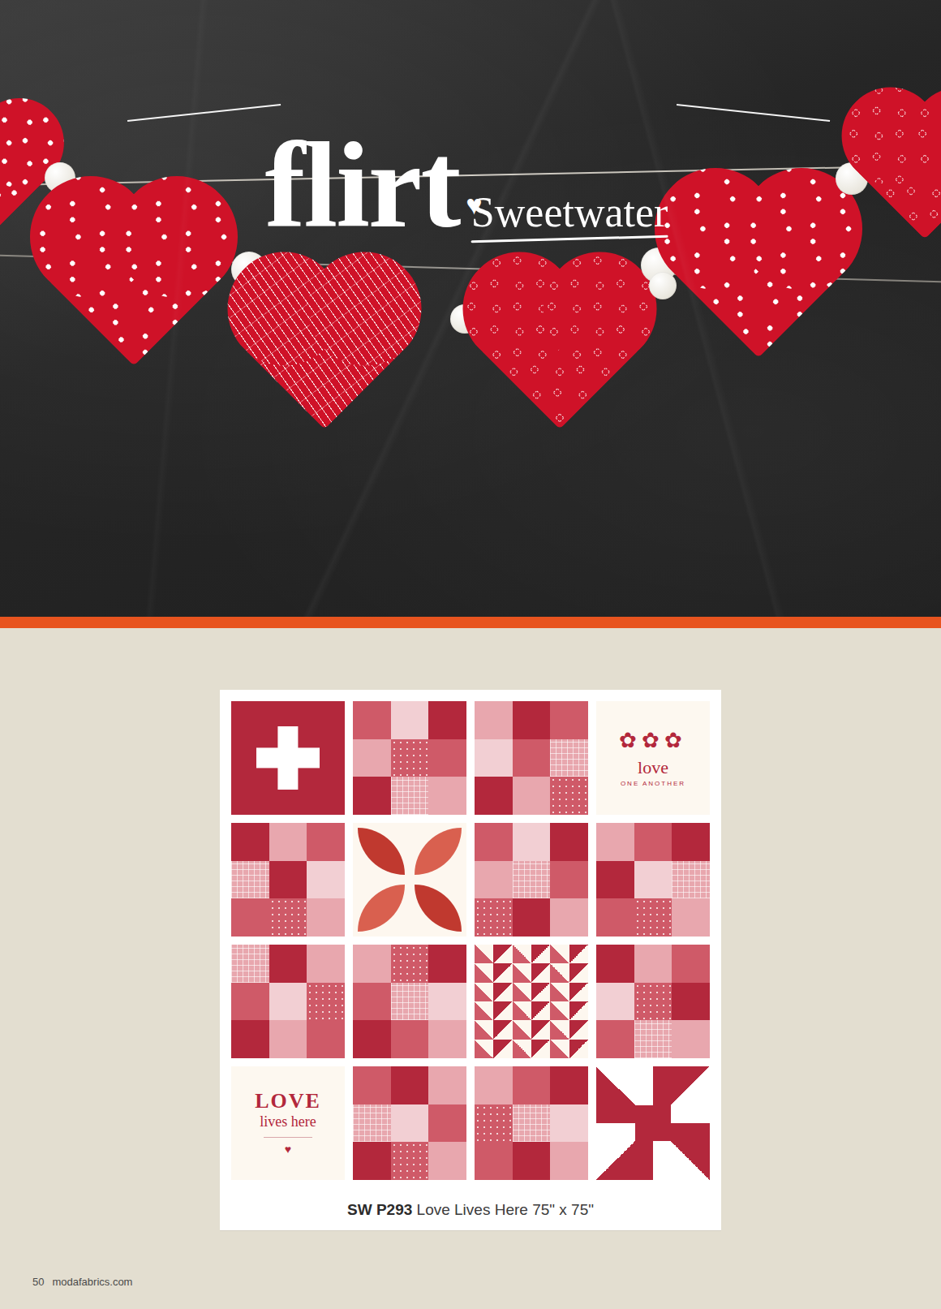flirt♥
Sweetwater
✿✿✿
love
one another
LOVE
lives here
♥
SW P293 Love Lives Here 75" x 75"
50modafabrics.com